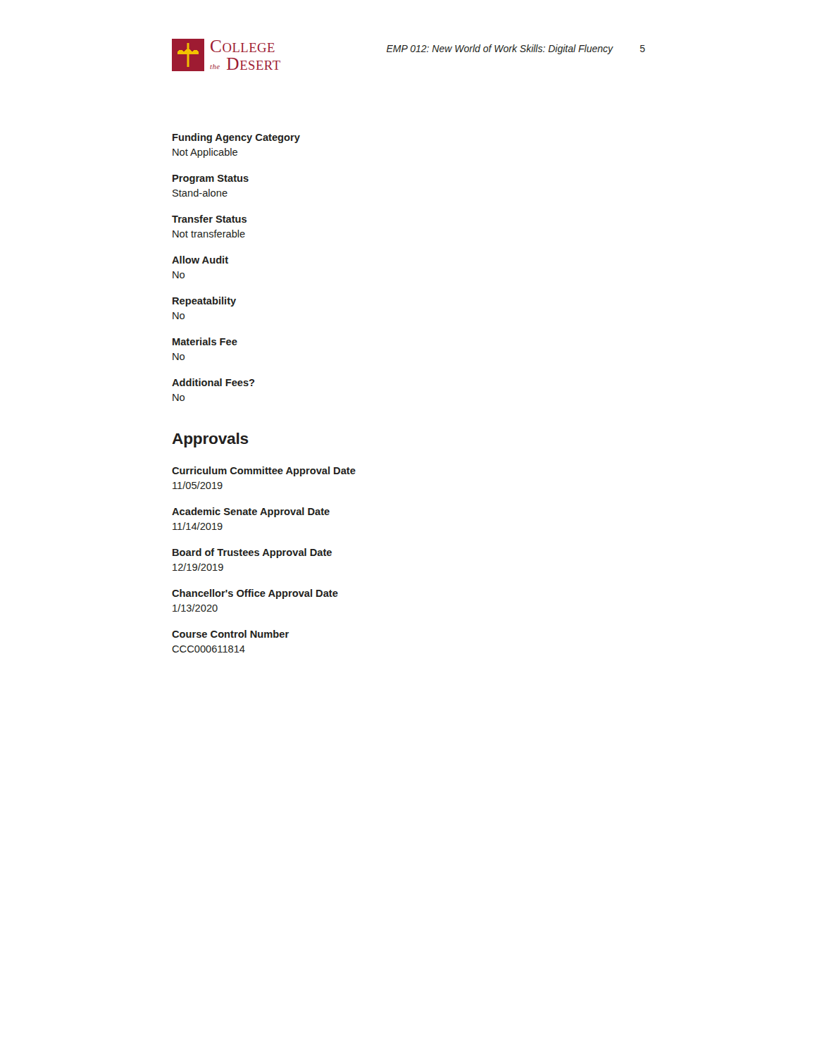COLLEGE the DESERT
EMP 012: New World of Work Skills: Digital Fluency 5
Funding Agency Category
Not Applicable
Program Status
Stand-alone
Transfer Status
Not transferable
Allow Audit
No
Repeatability
No
Materials Fee
No
Additional Fees?
No
Approvals
Curriculum Committee Approval Date
11/05/2019
Academic Senate Approval Date
11/14/2019
Board of Trustees Approval Date
12/19/2019
Chancellor's Office Approval Date
1/13/2020
Course Control Number
CCC000611814